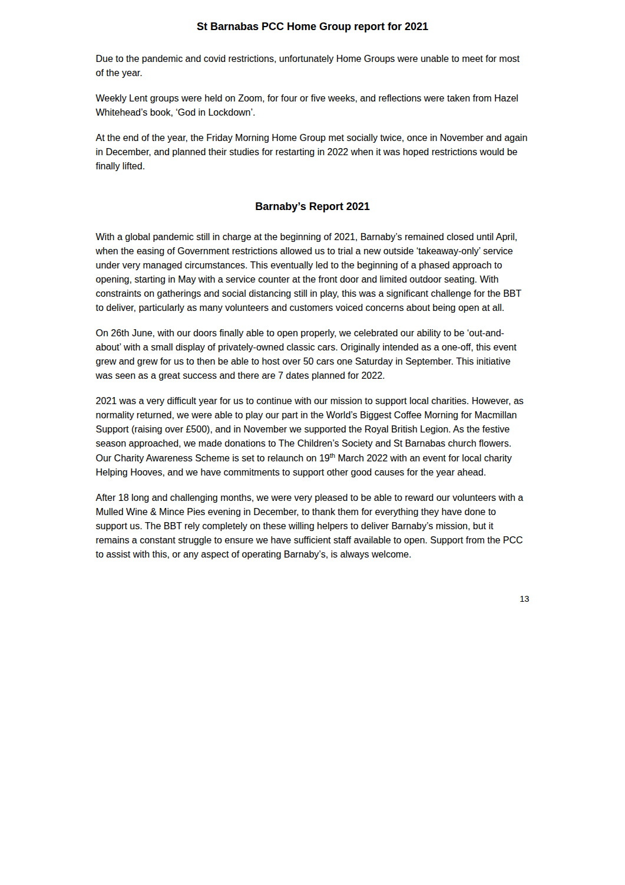St Barnabas PCC Home Group report for 2021
Due to the pandemic and covid restrictions, unfortunately Home Groups were unable to meet for most of the year.
Weekly Lent groups were held on Zoom, for four or five weeks, and reflections were taken from Hazel Whitehead’s book, ‘God in Lockdown’.
At the end of the year, the Friday Morning Home Group met socially twice, once in November and again in December, and planned their studies for restarting in 2022 when it was hoped restrictions would be finally lifted.
Barnaby’s Report 2021
With a global pandemic still in charge at the beginning of 2021, Barnaby’s remained closed until April, when the easing of Government restrictions allowed us to trial a new outside ‘takeaway-only’ service under very managed circumstances. This eventually led to the beginning of a phased approach to opening, starting in May with a service counter at the front door and limited outdoor seating. With constraints on gatherings and social distancing still in play, this was a significant challenge for the BBT to deliver, particularly as many volunteers and customers voiced concerns about being open at all.
On 26th June, with our doors finally able to open properly, we celebrated our ability to be ‘out-and- about’ with a small display of privately-owned classic cars. Originally intended as a one-off, this event grew and grew for us to then be able to host over 50 cars one Saturday in September. This initiative was seen as a great success and there are 7 dates planned for 2022.
2021 was a very difficult year for us to continue with our mission to support local charities. However, as normality returned, we were able to play our part in the World’s Biggest Coffee Morning for Macmillan Support (raising over £500), and in November we supported the Royal British Legion. As the festive season approached, we made donations to The Children’s Society and St Barnabas church flowers. Our Charity Awareness Scheme is set to relaunch on 19th March 2022 with an event for local charity Helping Hooves, and we have commitments to support other good causes for the year ahead.
After 18 long and challenging months, we were very pleased to be able to reward our volunteers with a Mulled Wine & Mince Pies evening in December, to thank them for everything they have done to support us. The BBT rely completely on these willing helpers to deliver Barnaby’s mission, but it remains a constant struggle to ensure we have sufficient staff available to open. Support from the PCC to assist with this, or any aspect of operating Barnaby’s, is always welcome.
13